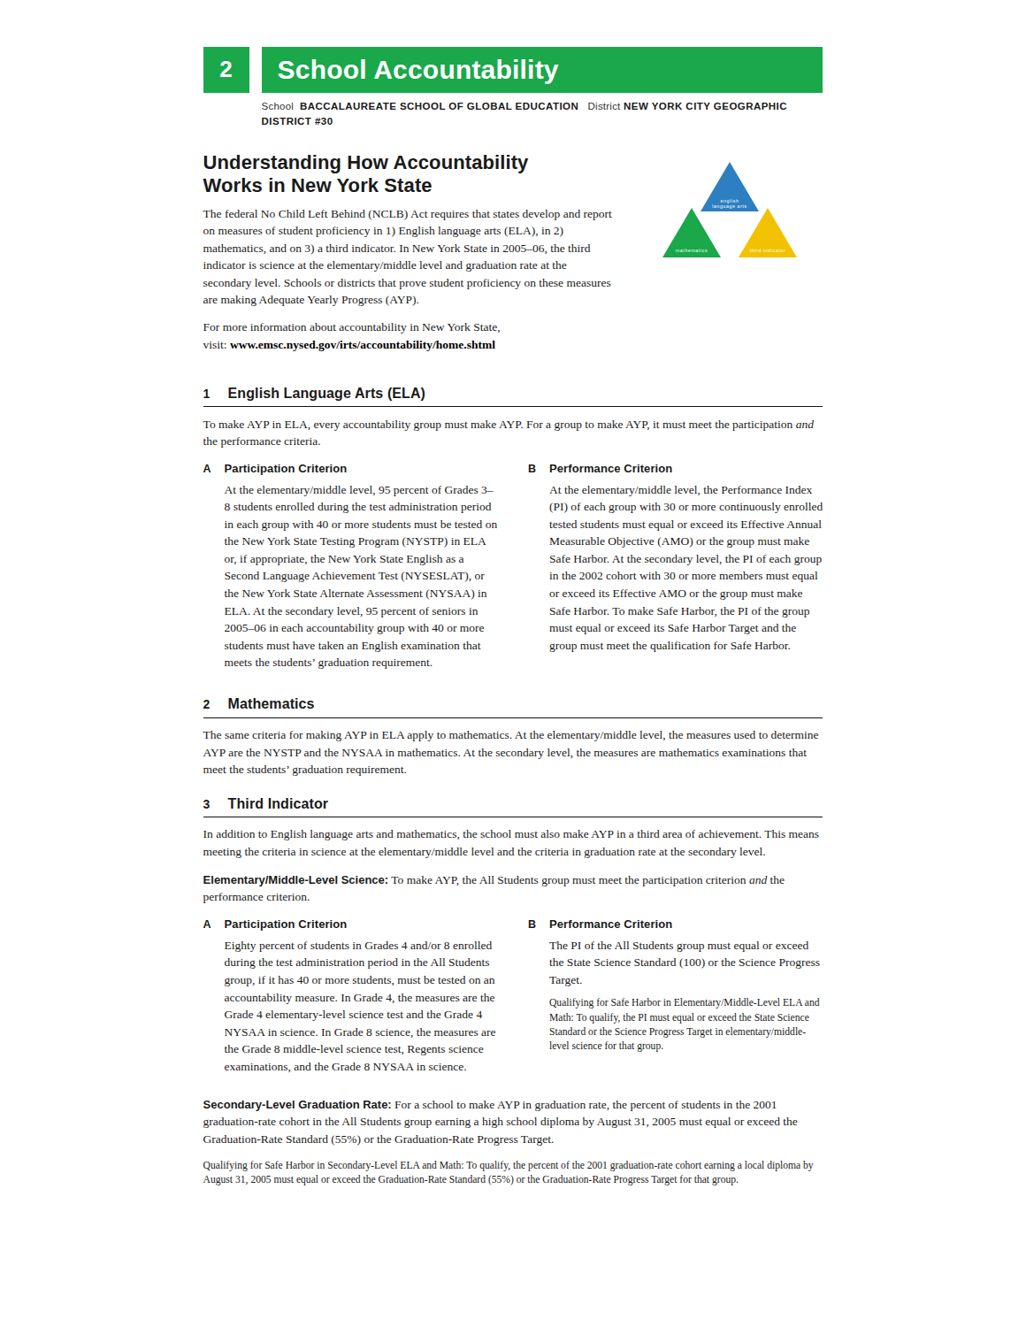2
School Accountability
School BACCALAUREATE SCHOOL OF GLOBAL EDUCATION District NEW YORK CITY GEOGRAPHIC DISTRICT #30
Understanding How Accountability
Works in New York State
The federal No Child Left Behind (NCLB) Act requires that states develop and report on measures of student proficiency in 1) English language arts (ELA), in 2) mathematics, and on 3) a third indicator. In New York State in 2005–06, the third indicator is science at the elementary/middle level and graduation rate at the secondary level. Schools or districts that prove student proficiency on these measures are making Adequate Yearly Progress (AYP).
For more information about accountability in New York State,
visit: www.emsc.nysed.gov/irts/accountability/home.shtml
english language arts mathematics third indicator
1
English Language Arts (ELA)
To make AYP in ELA, every accountability group must make AYP. For a group to make AYP, it must meet the participation and the performance criteria.
AParticipation Criterion
At the elementary/middle level, 95 percent of Grades 3–8 students enrolled during the test administration period in each group with 40 or more students must be tested on the New York State Testing Program (NYSTP) in ELA or, if appropriate, the New York State English as a Second Language Achievement Test (NYSESLAT), or the New York State Alternate Assessment (NYSAA) in ELA. At the secondary level, 95 percent of seniors in 2005–06 in each accountability group with 40 or more students must have taken an English examination that meets the students’ graduation requirement.
BPerformance Criterion
At the elementary/middle level, the Performance Index (PI) of each group with 30 or more continuously enrolled tested students must equal or exceed its Effective Annual Measurable Objective (AMO) or the group must make Safe Harbor. At the secondary level, the PI of each group in the 2002 cohort with 30 or more members must equal or exceed its Effective AMO or the group must make Safe Harbor. To make Safe Harbor, the PI of the group must equal or exceed its Safe Harbor Target and the group must meet the qualification for Safe Harbor.
2
Mathematics
The same criteria for making AYP in ELA apply to mathematics. At the elementary/middle level, the measures used to determine AYP are the NYSTP and the NYSAA in mathematics. At the secondary level, the measures are mathematics examinations that meet the students’ graduation requirement.
3
Third Indicator
In addition to English language arts and mathematics, the school must also make AYP in a third area of achievement. This means meeting the criteria in science at the elementary/middle level and the criteria in graduation rate at the secondary level.
Elementary/Middle-Level Science: To make AYP, the All Students group must meet the participation criterion and the performance criterion.
AParticipation Criterion
Eighty percent of students in Grades 4 and/or 8 enrolled during the test administration period in the All Students group, if it has 40 or more students, must be tested on an accountability measure. In Grade 4, the measures are the Grade 4 elementary-level science test and the Grade 4 NYSAA in science. In Grade 8 science, the measures are the Grade 8 middle-level science test, Regents science examinations, and the Grade 8 NYSAA in science.
BPerformance Criterion
The PI of the All Students group must equal or exceed the State Science Standard (100) or the Science Progress Target.
Qualifying for Safe Harbor in Elementary/Middle-Level ELA and Math: To qualify, the PI must equal or exceed the State Science Standard or the Science Progress Target in elementary/middle-level science for that group.
Secondary-Level Graduation Rate: For a school to make AYP in graduation rate, the percent of students in the 2001 graduation-rate cohort in the All Students group earning a high school diploma by August 31, 2005 must equal or exceed the Graduation-Rate Standard (55%) or the Graduation-Rate Progress Target.
Qualifying for Safe Harbor in Secondary-Level ELA and Math: To qualify, the percent of the 2001 graduation-rate cohort earning a local diploma by August 31, 2005 must equal or exceed the Graduation-Rate Standard (55%) or the Graduation-Rate Progress Target for that group.